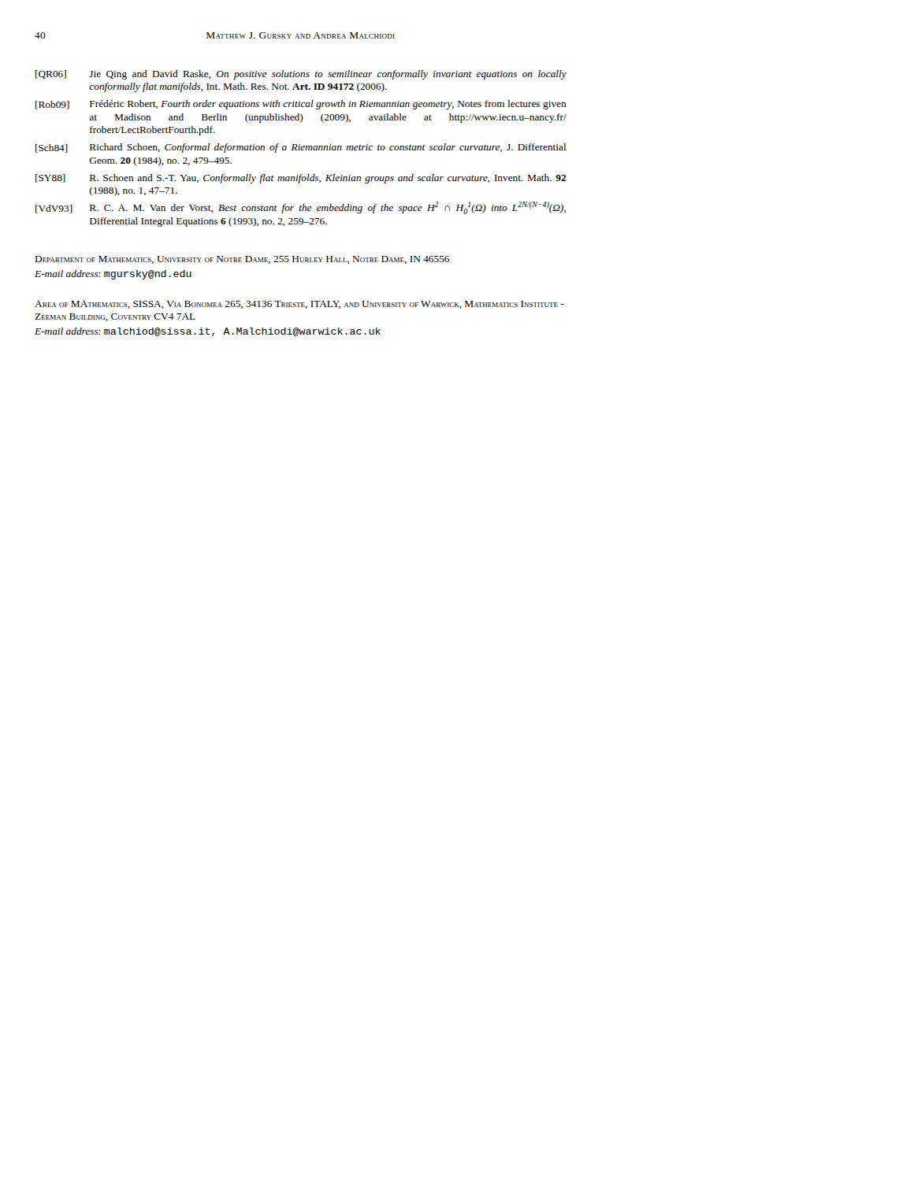40
Matthew J. Gursky and Andrea Malchiodi
[QR06]
Jie Qing and David Raske, On positive solutions to semilinear conformally invariant equations on locally conformally flat manifolds, Int. Math. Res. Not. Art. ID 94172 (2006).
[Rob09]
Frédéric Robert, Fourth order equations with critical growth in Riemannian geometry, Notes from lectures given at Madison and Berlin (unpublished) (2009), available at http://www.iecn.u–nancy.fr/ frobert/LectRobertFourth.pdf.
[Sch84]
Richard Schoen, Conformal deformation of a Riemannian metric to constant scalar curvature, J. Differential Geom. 20 (1984), no. 2, 479–495.
[SY88]
R. Schoen and S.-T. Yau, Conformally flat manifolds, Kleinian groups and scalar curvature, Invent. Math. 92 (1988), no. 1, 47–71.
[VdV93]
R. C. A. M. Van der Vorst, Best constant for the embedding of the space H2 ∩ H01(Ω) into L2N/(N−4)(Ω), Differential Integral Equations 6 (1993), no. 2, 259–276.
Department of Mathematics, University of Notre Dame, 255 Hurley Hall, Notre Dame, IN 46556
E-mail address: mgursky@nd.edu
Area of MAthematics, SISSA, Via Bonomea 265, 34136 Trieste, ITALY, and University of Warwick, Mathematics Institute - Zeeman Building, Coventry CV4 7AL
E-mail address: malchiod@sissa.it, A.Malchiodi@warwick.ac.uk